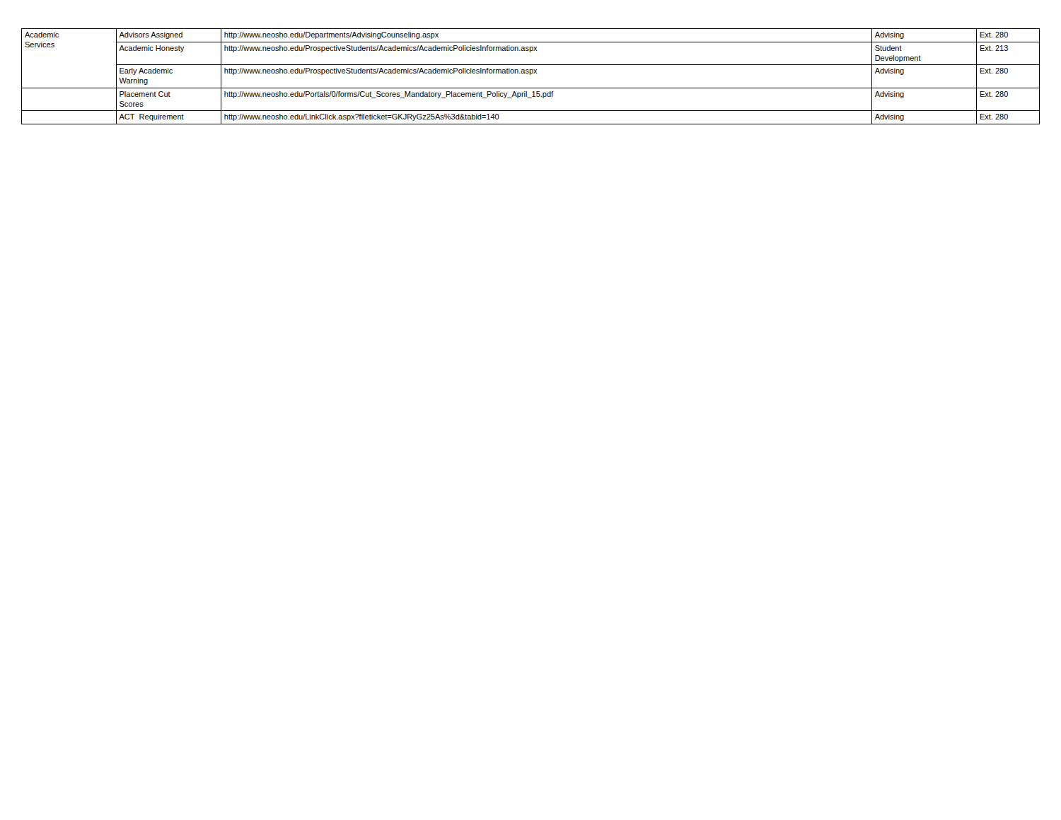| Academic Services | Advisors Assigned | http://www.neosho.edu/Departments/AdvisingCounseling.aspx | Advising | Ext. 280 |
| Academic Honesty | http://www.neosho.edu/ProspectiveStudents/Academics/AcademicPoliciesInformation.aspx | Student Development | Ext. 213 |
| | Early Academic Warning | http://www.neosho.edu/ProspectiveStudents/Academics/AcademicPoliciesInformation.aspx | Advising | Ext. 280 |
| | Placement Cut Scores | http://www.neosho.edu/Portals/0/forms/Cut_Scores_Mandatory_Placement_Policy_April_15.pdf | Advising | Ext. 280 |
| | ACT Requirement | http://www.neosho.edu/LinkClick.aspx?fileticket=GKJRyGz25As%3d&tabid=140 | Advising | Ext. 280 |